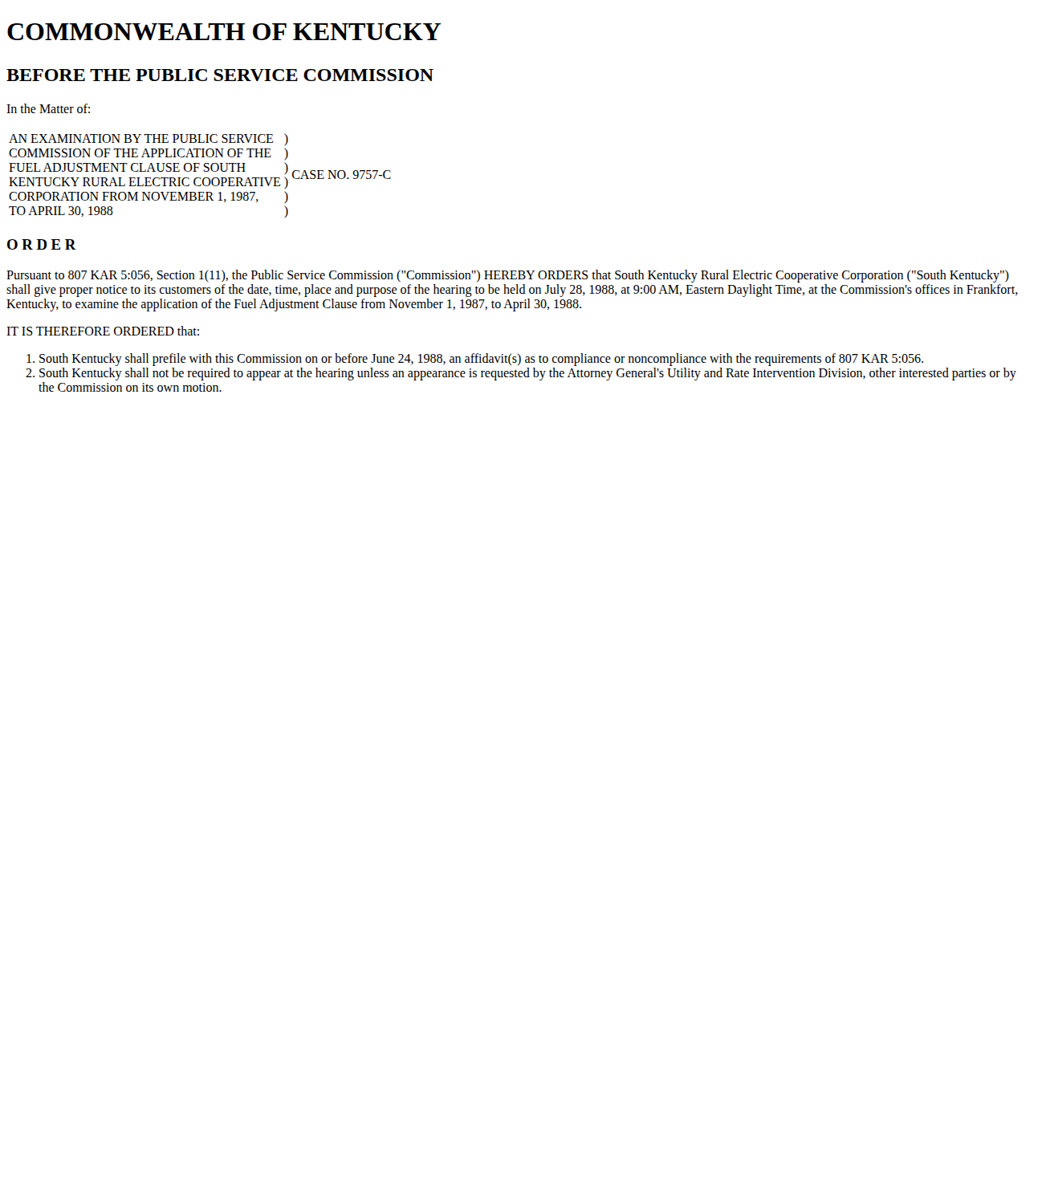COMMONWEALTH OF KENTUCKY
BEFORE THE PUBLIC SERVICE COMMISSION
In the Matter of:
| AN EXAMINATION BY THE PUBLIC SERVICE COMMISSION OF THE APPLICATION OF THE FUEL ADJUSTMENT CLAUSE OF SOUTH KENTUCKY RURAL ELECTRIC COOPERATIVE CORPORATION FROM NOVEMBER 1, 1987, TO APRIL 30, 1988 | ) ) ) ) ) ) | CASE NO. 9757-C |
O R D E R
Pursuant to 807 KAR 5:056, Section 1(11), the Public Service Commission ("Commission") HEREBY ORDERS that South Kentucky Rural Electric Cooperative Corporation ("South Kentucky") shall give proper notice to its customers of the date, time, place and purpose of the hearing to be held on July 28, 1988, at 9:00 AM, Eastern Daylight Time, at the Commission's offices in Frankfort, Kentucky, to examine the application of the Fuel Adjustment Clause from November 1, 1987, to April 30, 1988.
IT IS THEREFORE ORDERED that:
South Kentucky shall prefile with this Commission on or before June 24, 1988, an affidavit(s) as to compliance or noncompliance with the requirements of 807 KAR 5:056.
South Kentucky shall not be required to appear at the hearing unless an appearance is requested by the Attorney General's Utility and Rate Intervention Division, other interested parties or by the Commission on its own motion.